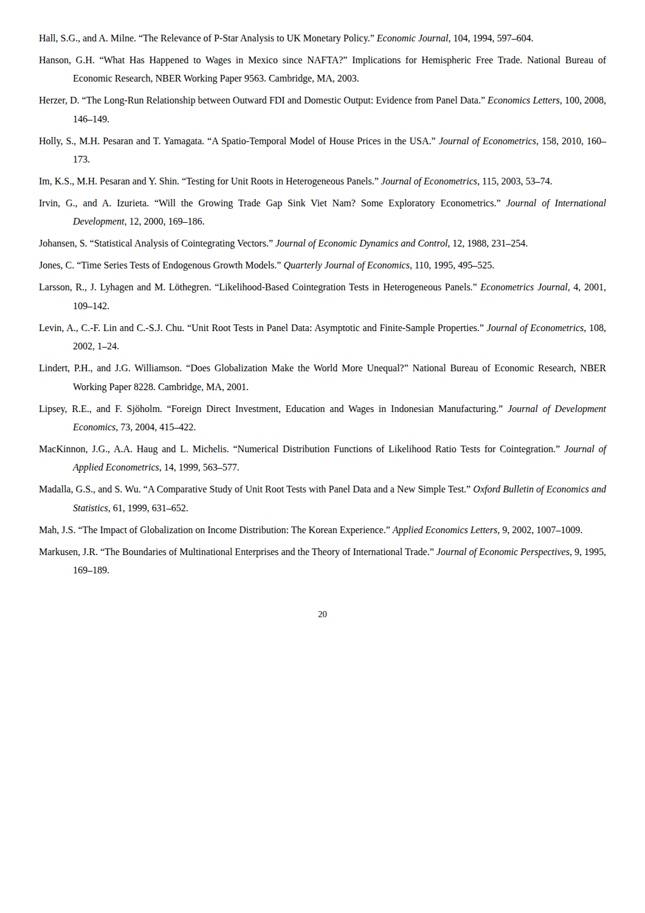Hall, S.G., and A. Milne. “The Relevance of P-Star Analysis to UK Monetary Policy.” Economic Journal, 104, 1994, 597–604.
Hanson, G.H. “What Has Happened to Wages in Mexico since NAFTA?” Implications for Hemispheric Free Trade. National Bureau of Economic Research, NBER Working Paper 9563. Cambridge, MA, 2003.
Herzer, D. “The Long-Run Relationship between Outward FDI and Domestic Output: Evidence from Panel Data.” Economics Letters, 100, 2008, 146–149.
Holly, S., M.H. Pesaran and T. Yamagata. “A Spatio-Temporal Model of House Prices in the USA.” Journal of Econometrics, 158, 2010, 160–173.
Im, K.S., M.H. Pesaran and Y. Shin. “Testing for Unit Roots in Heterogeneous Panels.” Journal of Econometrics, 115, 2003, 53–74.
Irvin, G., and A. Izurieta. “Will the Growing Trade Gap Sink Viet Nam? Some Exploratory Econometrics.” Journal of International Development, 12, 2000, 169–186.
Johansen, S. “Statistical Analysis of Cointegrating Vectors.” Journal of Economic Dynamics and Control, 12, 1988, 231–254.
Jones, C. “Time Series Tests of Endogenous Growth Models.” Quarterly Journal of Economics, 110, 1995, 495–525.
Larsson, R., J. Lyhagen and M. Löthegren. “Likelihood-Based Cointegration Tests in Heterogeneous Panels.” Econometrics Journal, 4, 2001, 109–142.
Levin, A., C.-F. Lin and C.-S.J. Chu. “Unit Root Tests in Panel Data: Asymptotic and Finite-Sample Properties.” Journal of Econometrics, 108, 2002, 1–24.
Lindert, P.H., and J.G. Williamson. “Does Globalization Make the World More Unequal?” National Bureau of Economic Research, NBER Working Paper 8228. Cambridge, MA, 2001.
Lipsey, R.E., and F. Sjöholm. “Foreign Direct Investment, Education and Wages in Indonesian Manufacturing.” Journal of Development Economics, 73, 2004, 415–422.
MacKinnon, J.G., A.A. Haug and L. Michelis. “Numerical Distribution Functions of Likelihood Ratio Tests for Cointegration.” Journal of Applied Econometrics, 14, 1999, 563–577.
Madalla, G.S., and S. Wu. “A Comparative Study of Unit Root Tests with Panel Data and a New Simple Test.” Oxford Bulletin of Economics and Statistics, 61, 1999, 631–652.
Mah, J.S. “The Impact of Globalization on Income Distribution: The Korean Experience.” Applied Economics Letters, 9, 2002, 1007–1009.
Markusen, J.R. “The Boundaries of Multinational Enterprises and the Theory of International Trade.” Journal of Economic Perspectives, 9, 1995, 169–189.
20